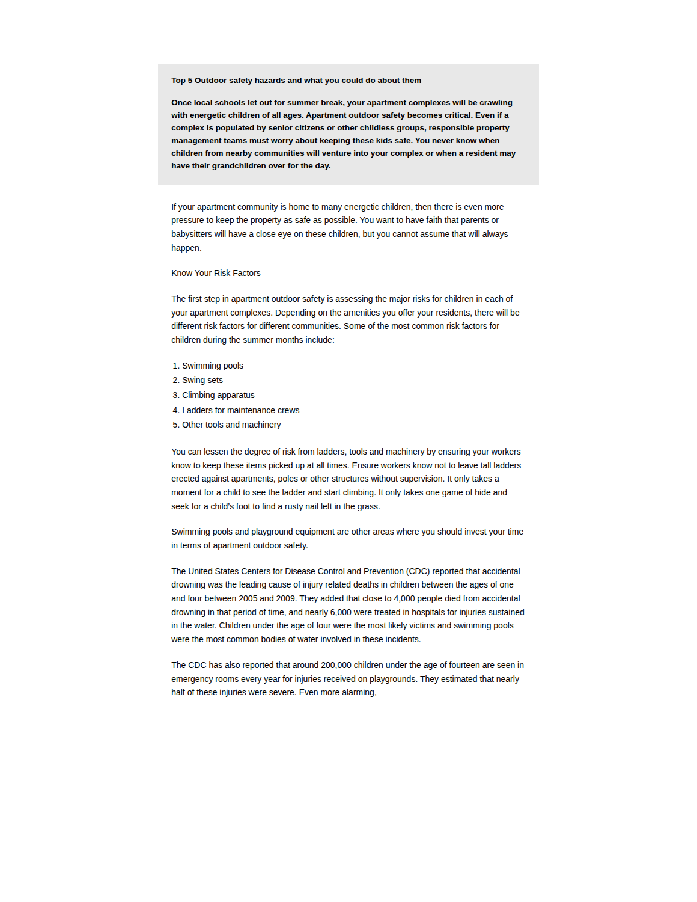Top 5 Outdoor safety hazards and what you could do about them
Once local schools let out for summer break, your apartment complexes will be crawling with energetic children of all ages. Apartment outdoor safety becomes critical. Even if a complex is populated by senior citizens or other childless groups, responsible property management teams must worry about keeping these kids safe. You never know when children from nearby communities will venture into your complex or when a resident may have their grandchildren over for the day.
If your apartment community is home to many energetic children, then there is even more pressure to keep the property as safe as possible. You want to have faith that parents or babysitters will have a close eye on these children, but you cannot assume that will always happen.
Know Your Risk Factors
The first step in apartment outdoor safety is assessing the major risks for children in each of your apartment complexes. Depending on the amenities you offer your residents, there will be different risk factors for different communities. Some of the most common risk factors for children during the summer months include:
Swimming pools
Swing sets
Climbing apparatus
Ladders for maintenance crews
Other tools and machinery
You can lessen the degree of risk from ladders, tools and machinery by ensuring your workers know to keep these items picked up at all times. Ensure workers know not to leave tall ladders erected against apartments, poles or other structures without supervision. It only takes a moment for a child to see the ladder and start climbing. It only takes one game of hide and seek for a child’s foot to find a rusty nail left in the grass.
Swimming pools and playground equipment are other areas where you should invest your time in terms of apartment outdoor safety.
The United States Centers for Disease Control and Prevention (CDC) reported that accidental drowning was the leading cause of injury related deaths in children between the ages of one and four between 2005 and 2009. They added that close to 4,000 people died from accidental drowning in that period of time, and nearly 6,000 were treated in hospitals for injuries sustained in the water. Children under the age of four were the most likely victims and swimming pools were the most common bodies of water involved in these incidents.
The CDC has also reported that around 200,000 children under the age of fourteen are seen in emergency rooms every year for injuries received on playgrounds. They estimated that nearly half of these injuries were severe. Even more alarming,